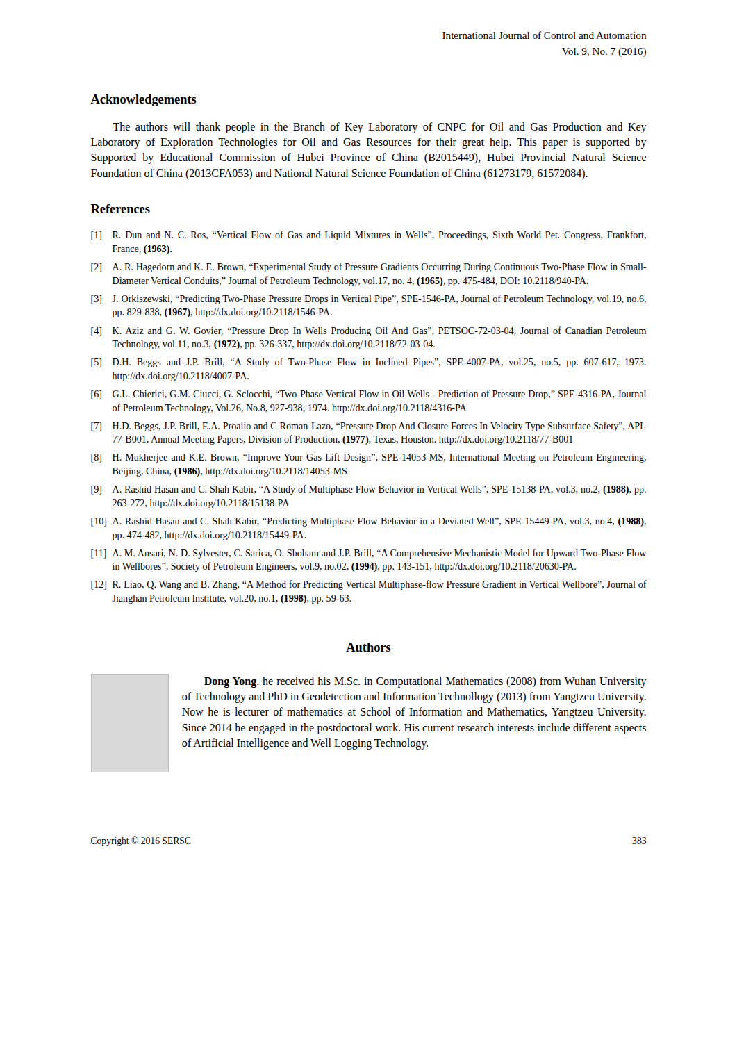International Journal of Control and Automation
Vol. 9, No. 7 (2016)
Acknowledgements
The authors will thank people in the Branch of Key Laboratory of CNPC for Oil and Gas Production and Key Laboratory of Exploration Technologies for Oil and Gas Resources for their great help. This paper is supported by Supported by Educational Commission of Hubei Province of China (B2015449), Hubei Provincial Natural Science Foundation of China (2013CFA053) and National Natural Science Foundation of China (61273179, 61572084).
References
R. Dun and N. C. Ros, “Vertical Flow of Gas and Liquid Mixtures in Wells”, Proceedings, Sixth World Pet. Congress, Frankfort, France, (1963).
A. R. Hagedorn and K. E. Brown, “Experimental Study of Pressure Gradients Occurring During Continuous Two-Phase Flow in Small-Diameter Vertical Conduits,” Journal of Petroleum Technology, vol.17, no. 4, (1965), pp. 475-484, DOI: 10.2118/940-PA.
J. Orkiszewski, “Predicting Two-Phase Pressure Drops in Vertical Pipe”, SPE-1546-PA, Journal of Petroleum Technology, vol.19, no.6, pp. 829-838, (1967), http://dx.doi.org/10.2118/1546-PA.
K. Aziz and G. W. Govier, “Pressure Drop In Wells Producing Oil And Gas”, PETSOC-72-03-04, Journal of Canadian Petroleum Technology, vol.11, no.3, (1972), pp. 326-337, http://dx.doi.org/10.2118/72-03-04.
D.H. Beggs and J.P. Brill, “A Study of Two-Phase Flow in Inclined Pipes”, SPE-4007-PA, vol.25, no.5, pp. 607-617, 1973. http://dx.doi.org/10.2118/4007-PA.
G.L. Chierici, G.M. Ciucci, G. Sclocchi, “Two-Phase Vertical Flow in Oil Wells - Prediction of Pressure Drop,” SPE-4316-PA, Journal of Petroleum Technology, Vol.26, No.8, 927-938, 1974. http://dx.doi.org/10.2118/4316-PA
H.D. Beggs, J.P. Brill, E.A. Proaiio and C Roman-Lazo, “Pressure Drop And Closure Forces In Velocity Type Subsurface Safety”, API-77-B001, Annual Meeting Papers, Division of Production, (1977), Texas, Houston. http://dx.doi.org/10.2118/77-B001
H. Mukherjee and K.E. Brown, “Improve Your Gas Lift Design”, SPE-14053-MS, International Meeting on Petroleum Engineering, Beijing, China, (1986), http://dx.doi.org/10.2118/14053-MS
A. Rashid Hasan and C. Shah Kabir, “A Study of Multiphase Flow Behavior in Vertical Wells”, SPE-15138-PA, vol.3, no.2, (1988), pp. 263-272, http://dx.doi.org/10.2118/15138-PA
A. Rashid Hasan and C. Shah Kabir, “Predicting Multiphase Flow Behavior in a Deviated Well”, SPE-15449-PA, vol.3, no.4, (1988), pp. 474-482, http://dx.doi.org/10.2118/15449-PA.
A. M. Ansari, N. D. Sylvester, C. Sarica, O. Shoham and J.P. Brill, “A Comprehensive Mechanistic Model for Upward Two-Phase Flow in Wellbores”, Society of Petroleum Engineers, vol.9, no.02, (1994), pp. 143-151, http://dx.doi.org/10.2118/20630-PA.
R. Liao, Q. Wang and B. Zhang, “A Method for Predicting Vertical Multiphase-flow Pressure Gradient in Vertical Wellbore”, Journal of Jianghan Petroleum Institute, vol.20, no.1, (1998), pp. 59-63.
Authors
Dong Yong. he received his M.Sc. in Computational Mathematics (2008) from Wuhan University of Technology and PhD in Geodetection and Information Technollogy (2013) from Yangtzeu University. Now he is lecturer of mathematics at School of Information and Mathematics, Yangtzeu University. Since 2014 he engaged in the postdoctoral work. His current research interests include different aspects of Artificial Intelligence and Well Logging Technology.
Copyright © 2016 SERSC 383